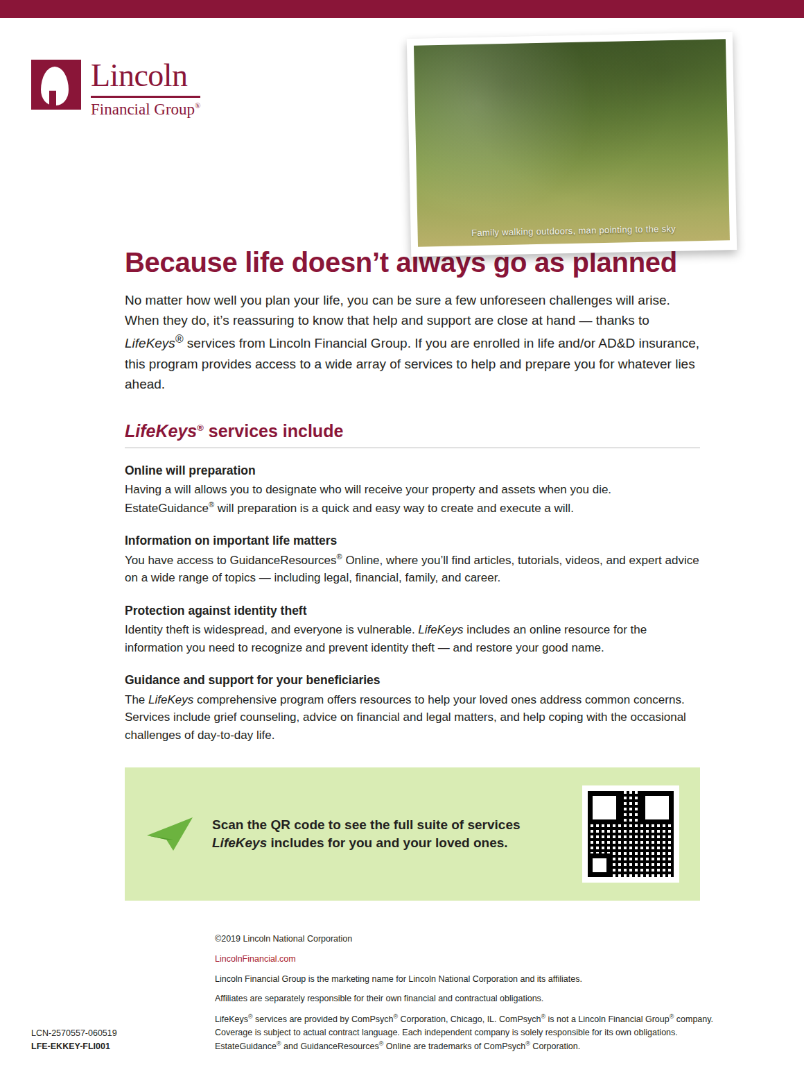Lincoln
Financial Group®
Family walking outdoors, man pointing to the sky
Because life doesn’t always go as planned
No matter how well you plan your life, you can be sure a few unforeseen challenges will arise. When they do, it’s reassuring to know that help and support are close at hand — thanks to LifeKeys® services from Lincoln Financial Group. If you are enrolled in life and/or AD&D insurance, this program provides access to a wide array of services to help and prepare you for whatever lies ahead.
LifeKeys® services include
Online will preparation
Having a will allows you to designate who will receive your property and assets when you die. EstateGuidance® will preparation is a quick and easy way to create and execute a will.
Information on important life matters
You have access to GuidanceResources® Online, where you’ll find articles, tutorials, videos, and expert advice on a wide range of topics — including legal, financial, family, and career.
Protection against identity theft
Identity theft is widespread, and everyone is vulnerable. LifeKeys includes an online resource for the information you need to recognize and prevent identity theft — and restore your good name.
Guidance and support for your beneficiaries
The LifeKeys comprehensive program offers resources to help your loved ones address common concerns. Services include grief counseling, advice on financial and legal matters, and help coping with the occasional challenges of day-to-day life.
Scan the QR code to see the full suite of services
LifeKeys includes for you and your loved ones.
LCN-2570557-060519
LFE-EKKEY-FLI001
©2019 Lincoln National Corporation
LincolnFinancial.com
Lincoln Financial Group is the marketing name for Lincoln National Corporation and its affiliates.
Affiliates are separately responsible for their own financial and contractual obligations.
LifeKeys® services are provided by ComPsych® Corporation, Chicago, IL. ComPsych® is not a Lincoln Financial Group® company. Coverage is subject to actual contract language. Each independent company is solely responsible for its own obligations. EstateGuidance® and GuidanceResources® Online are trademarks of ComPsych® Corporation.